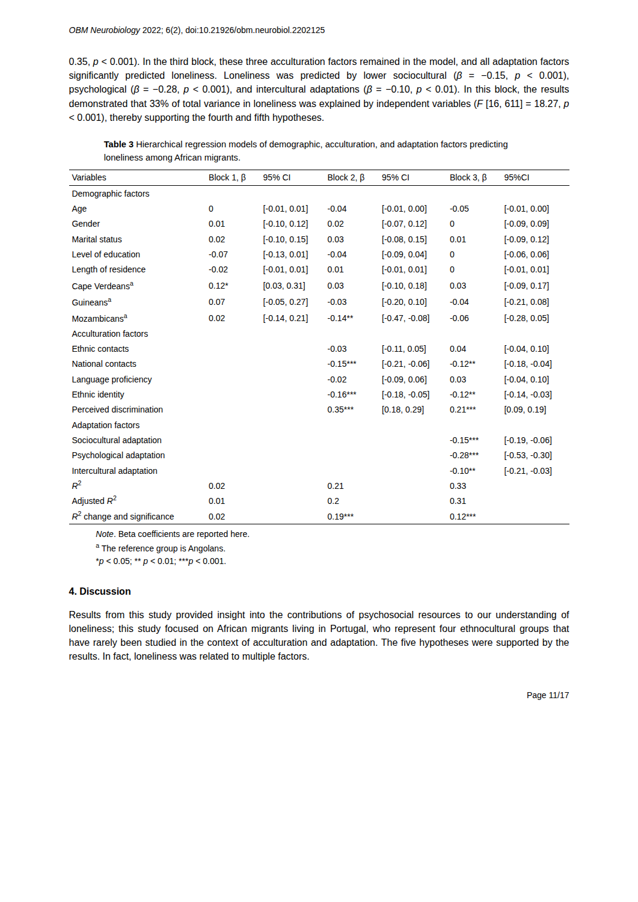OBM Neurobiology 2022; 6(2), doi:10.21926/obm.neurobiol.2202125
0.35, p < 0.001). In the third block, these three acculturation factors remained in the model, and all adaptation factors significantly predicted loneliness. Loneliness was predicted by lower sociocultural (β = −0.15, p < 0.001), psychological (β = −0.28, p < 0.001), and intercultural adaptations (β = −0.10, p < 0.01). In this block, the results demonstrated that 33% of total variance in loneliness was explained by independent variables (F [16, 611] = 18.27, p < 0.001), thereby supporting the fourth and fifth hypotheses.
Table 3 Hierarchical regression models of demographic, acculturation, and adaptation factors predicting loneliness among African migrants.
| Variables | Block 1, β | 95% CI | Block 2, β | 95% CI | Block 3, β | 95%CI |
| --- | --- | --- | --- | --- | --- | --- |
| Demographic factors | | | | | | |
| Age | 0 | [-0.01, 0.01] | -0.04 | [-0.01, 0.00] | -0.05 | [-0.01, 0.00] |
| Gender | 0.01 | [-0.10, 0.12] | 0.02 | [-0.07, 0.12] | 0 | [-0.09, 0.09] |
| Marital status | 0.02 | [-0.10, 0.15] | 0.03 | [-0.08, 0.15] | 0.01 | [-0.09, 0.12] |
| Level of education | -0.07 | [-0.13, 0.01] | -0.04 | [-0.09, 0.04] | 0 | [-0.06, 0.06] |
| Length of residence | -0.02 | [-0.01, 0.01] | 0.01 | [-0.01, 0.01] | 0 | [-0.01, 0.01] |
| Cape Verdeans a | 0.12* | [0.03, 0.31] | 0.03 | [-0.10, 0.18] | 0.03 | [-0.09, 0.17] |
| Guineans a | 0.07 | [-0.05, 0.27] | -0.03 | [-0.20, 0.10] | -0.04 | [-0.21, 0.08] |
| Mozambicans a | 0.02 | [-0.14, 0.21] | -0.14** | [-0.47, -0.08] | -0.06 | [-0.28, 0.05] |
| Acculturation factors | | | | | | |
| Ethnic contacts | | | -0.03 | [-0.11, 0.05] | 0.04 | [-0.04, 0.10] |
| National contacts | | | -0.15*** | [-0.21, -0.06] | -0.12** | [-0.18, -0.04] |
| Language proficiency | | | -0.02 | [-0.09, 0.06] | 0.03 | [-0.04, 0.10] |
| Ethnic identity | | | -0.16*** | [-0.18, -0.05] | -0.12** | [-0.14, -0.03] |
| Perceived discrimination | | | 0.35*** | [0.18, 0.29] | 0.21*** | [0.09, 0.19] |
| Adaptation factors | | | | | | |
| Sociocultural adaptation | | | | | -0.15*** | [-0.19, -0.06] |
| Psychological adaptation | | | | | -0.28*** | [-0.53, -0.30] |
| Intercultural adaptation | | | | | -0.10** | [-0.21, -0.03] |
| R 2 | 0.02 | | 0.21 | | 0.33 | |
| Adjusted R 2 | 0.01 | | 0.2 | | 0.31 | |
| R 2 change and significance | 0.02 | | 0.19*** | | 0.12*** | |
Note. Beta coefficients are reported here.
a The reference group is Angolans.
*p < 0.05; ** p < 0.01; ***p < 0.001.
4. Discussion
Results from this study provided insight into the contributions of psychosocial resources to our understanding of loneliness; this study focused on African migrants living in Portugal, who represent four ethnocultural groups that have rarely been studied in the context of acculturation and adaptation. The five hypotheses were supported by the results. In fact, loneliness was related to multiple factors.
Page 11/17